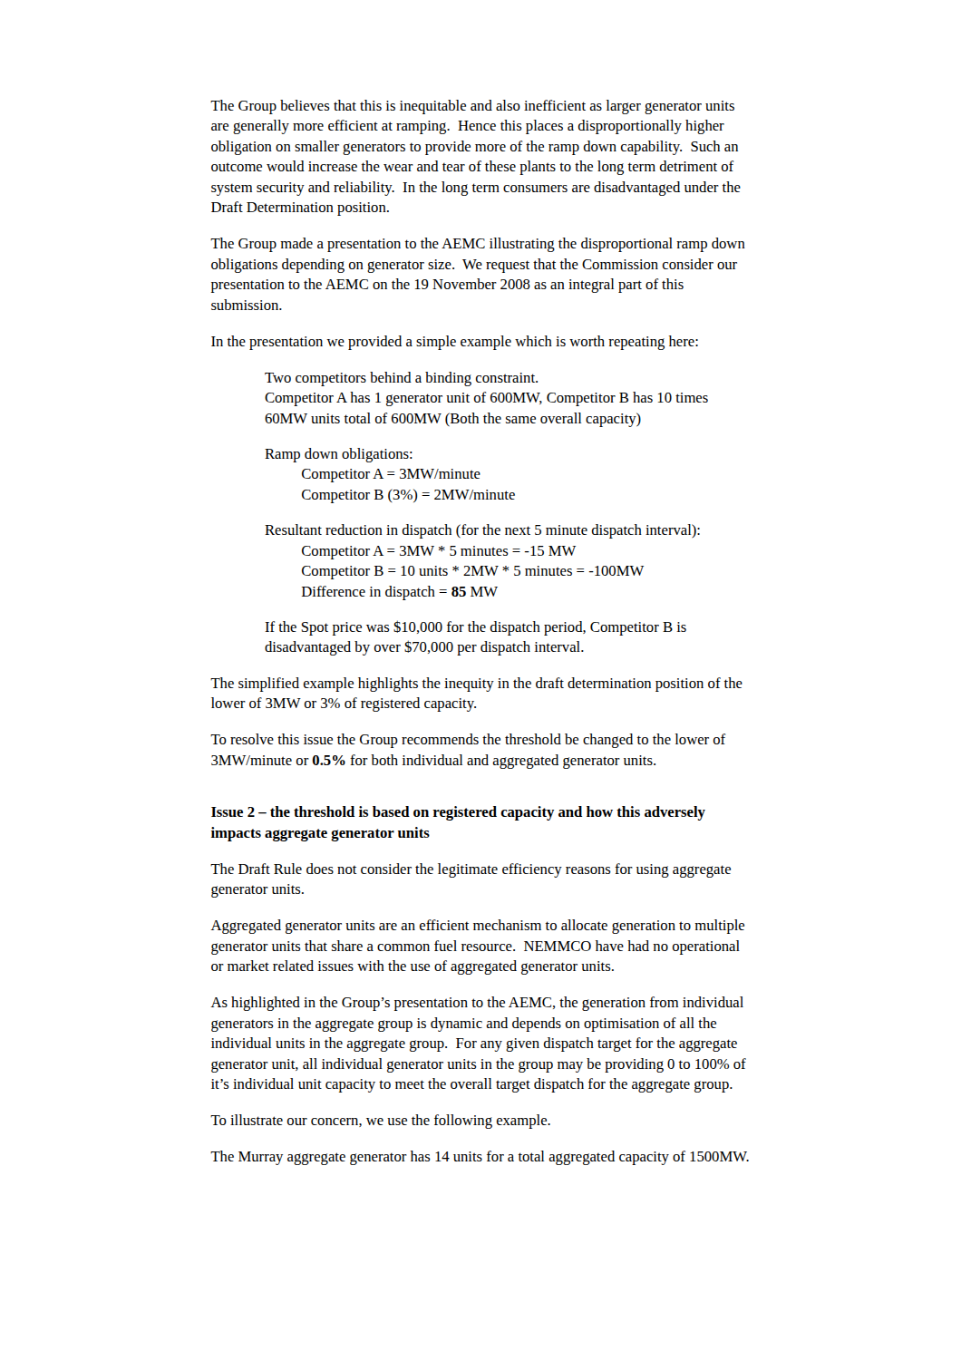The Group believes that this is inequitable and also inefficient as larger generator units are generally more efficient at ramping. Hence this places a disproportionally higher obligation on smaller generators to provide more of the ramp down capability. Such an outcome would increase the wear and tear of these plants to the long term detriment of system security and reliability. In the long term consumers are disadvantaged under the Draft Determination position.
The Group made a presentation to the AEMC illustrating the disproportional ramp down obligations depending on generator size. We request that the Commission consider our presentation to the AEMC on the 19 November 2008 as an integral part of this submission.
In the presentation we provided a simple example which is worth repeating here:
Two competitors behind a binding constraint.
Competitor A has 1 generator unit of 600MW, Competitor B has 10 times 60MW units total of 600MW (Both the same overall capacity)
Ramp down obligations:
Competitor A = 3MW/minute
Competitor B (3%) = 2MW/minute
Resultant reduction in dispatch (for the next 5 minute dispatch interval):
Competitor A = 3MW * 5 minutes = -15 MW
Competitor B = 10 units * 2MW * 5 minutes = -100MW
Difference in dispatch = 85 MW
If the Spot price was $10,000 for the dispatch period, Competitor B is disadvantaged by over $70,000 per dispatch interval.
The simplified example highlights the inequity in the draft determination position of the lower of 3MW or 3% of registered capacity.
To resolve this issue the Group recommends the threshold be changed to the lower of 3MW/minute or 0.5% for both individual and aggregated generator units.
Issue 2 – the threshold is based on registered capacity and how this adversely impacts aggregate generator units
The Draft Rule does not consider the legitimate efficiency reasons for using aggregate generator units.
Aggregated generator units are an efficient mechanism to allocate generation to multiple generator units that share a common fuel resource. NEMMCO have had no operational or market related issues with the use of aggregated generator units.
As highlighted in the Group’s presentation to the AEMC, the generation from individual generators in the aggregate group is dynamic and depends on optimisation of all the individual units in the aggregate group. For any given dispatch target for the aggregate generator unit, all individual generator units in the group may be providing 0 to 100% of it’s individual unit capacity to meet the overall target dispatch for the aggregate group.
To illustrate our concern, we use the following example.
The Murray aggregate generator has 14 units for a total aggregated capacity of 1500MW.